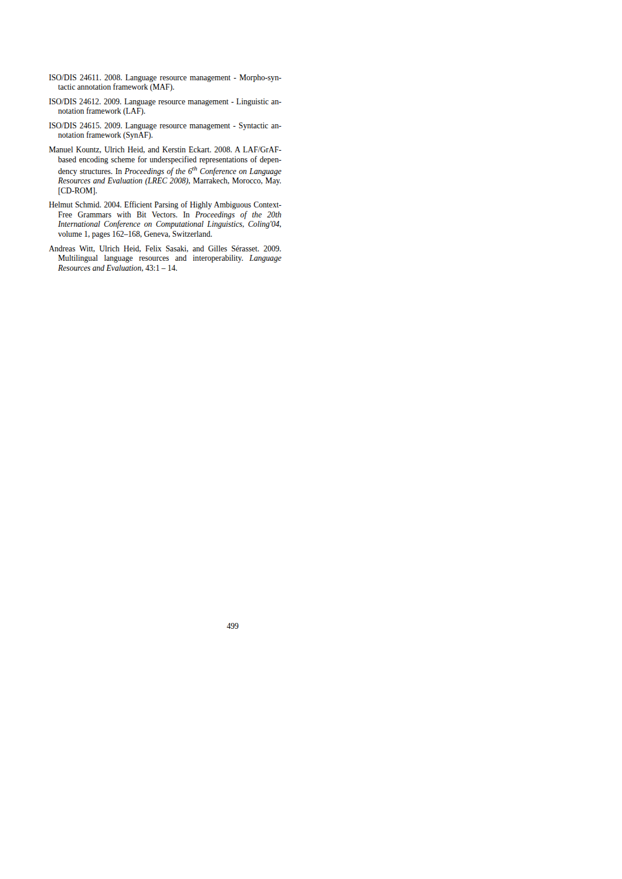ISO/DIS 24611. 2008. Language resource management - Morpho-syntactic annotation framework (MAF).
ISO/DIS 24612. 2009. Language resource management - Linguistic annotation framework (LAF).
ISO/DIS 24615. 2009. Language resource management - Syntactic annotation framework (SynAF).
Manuel Kountz, Ulrich Heid, and Kerstin Eckart. 2008. A LAF/GrAF-based encoding scheme for underspecified representations of dependency structures. In Proceedings of the 6th Conference on Language Resources and Evaluation (LREC 2008), Marrakech, Morocco, May. [CD-ROM].
Helmut Schmid. 2004. Efficient Parsing of Highly Ambiguous Context-Free Grammars with Bit Vectors. In Proceedings of the 20th International Conference on Computational Linguistics, Coling'04, volume 1, pages 162–168, Geneva, Switzerland.
Andreas Witt, Ulrich Heid, Felix Sasaki, and Gilles Sérasset. 2009. Multilingual language resources and interoperability. Language Resources and Evaluation, 43:1 – 14.
499